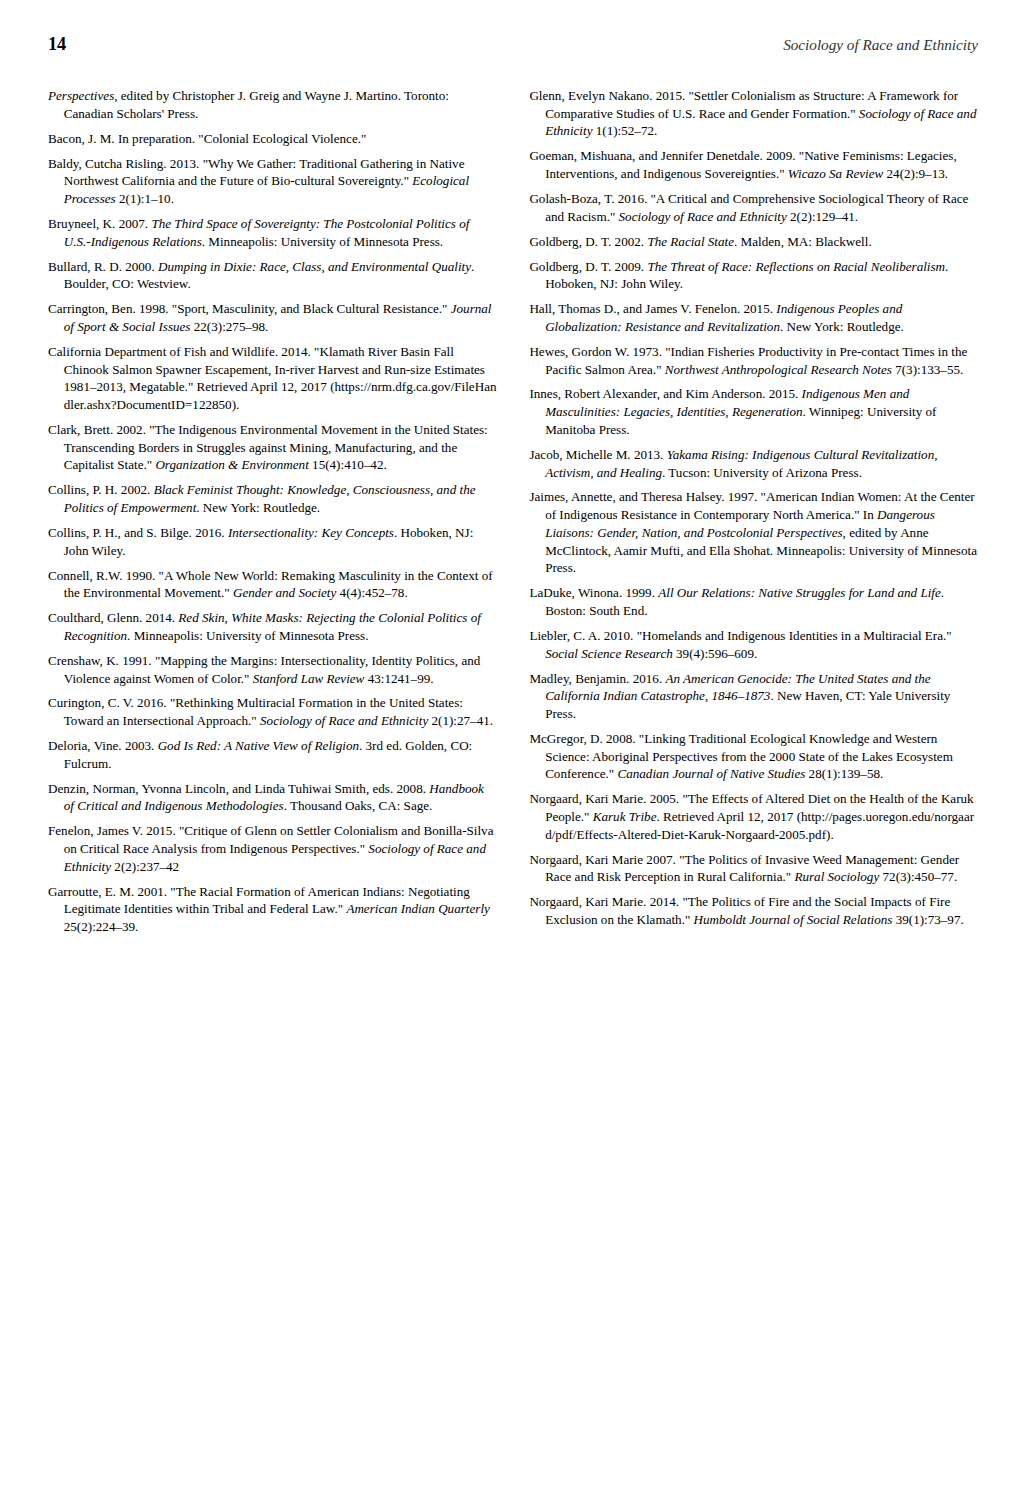14 Sociology of Race and Ethnicity
Perspectives, edited by Christopher J. Greig and Wayne J. Martino. Toronto: Canadian Scholars' Press.
Bacon, J. M. In preparation. "Colonial Ecological Violence."
Baldy, Cutcha Risling. 2013. "Why We Gather: Traditional Gathering in Native Northwest California and the Future of Bio-cultural Sovereignty." Ecological Processes 2(1):1–10.
Bruyneel, K. 2007. The Third Space of Sovereignty: The Postcolonial Politics of U.S.-Indigenous Relations. Minneapolis: University of Minnesota Press.
Bullard, R. D. 2000. Dumping in Dixie: Race, Class, and Environmental Quality. Boulder, CO: Westview.
Carrington, Ben. 1998. "Sport, Masculinity, and Black Cultural Resistance." Journal of Sport & Social Issues 22(3):275–98.
California Department of Fish and Wildlife. 2014. "Klamath River Basin Fall Chinook Salmon Spawner Escapement, In-river Harvest and Run-size Estimates 1981–2013, Megatable." Retrieved April 12, 2017 (https://nrm.dfg.ca.gov/FileHandler.ashx?DocumentID=122850).
Clark, Brett. 2002. "The Indigenous Environmental Movement in the United States: Transcending Borders in Struggles against Mining, Manufacturing, and the Capitalist State." Organization & Environment 15(4):410–42.
Collins, P. H. 2002. Black Feminist Thought: Knowledge, Consciousness, and the Politics of Empowerment. New York: Routledge.
Collins, P. H., and S. Bilge. 2016. Intersectionality: Key Concepts. Hoboken, NJ: John Wiley.
Connell, R.W. 1990. "A Whole New World: Remaking Masculinity in the Context of the Environmental Movement." Gender and Society 4(4):452–78.
Coulthard, Glenn. 2014. Red Skin, White Masks: Rejecting the Colonial Politics of Recognition. Minneapolis: University of Minnesota Press.
Crenshaw, K. 1991. "Mapping the Margins: Intersectionality, Identity Politics, and Violence against Women of Color." Stanford Law Review 43:1241–99.
Curington, C. V. 2016. "Rethinking Multiracial Formation in the United States: Toward an Intersectional Approach." Sociology of Race and Ethnicity 2(1):27–41.
Deloria, Vine. 2003. God Is Red: A Native View of Religion. 3rd ed. Golden, CO: Fulcrum.
Denzin, Norman, Yvonna Lincoln, and Linda Tuhiwai Smith, eds. 2008. Handbook of Critical and Indigenous Methodologies. Thousand Oaks, CA: Sage.
Fenelon, James V. 2015. "Critique of Glenn on Settler Colonialism and Bonilla-Silva on Critical Race Analysis from Indigenous Perspectives." Sociology of Race and Ethnicity 2(2):237–42
Garroutte, E. M. 2001. "The Racial Formation of American Indians: Negotiating Legitimate Identities within Tribal and Federal Law." American Indian Quarterly 25(2):224–39.
Glenn, Evelyn Nakano. 2015. "Settler Colonialism as Structure: A Framework for Comparative Studies of U.S. Race and Gender Formation." Sociology of Race and Ethnicity 1(1):52–72.
Goeman, Mishuana, and Jennifer Denetdale. 2009. "Native Feminisms: Legacies, Interventions, and Indigenous Sovereignties." Wicazo Sa Review 24(2):9–13.
Golash-Boza, T. 2016. "A Critical and Comprehensive Sociological Theory of Race and Racism." Sociology of Race and Ethnicity 2(2):129–41.
Goldberg, D. T. 2002. The Racial State. Malden, MA: Blackwell.
Goldberg, D. T. 2009. The Threat of Race: Reflections on Racial Neoliberalism. Hoboken, NJ: John Wiley.
Hall, Thomas D., and James V. Fenelon. 2015. Indigenous Peoples and Globalization: Resistance and Revitalization. New York: Routledge.
Hewes, Gordon W. 1973. "Indian Fisheries Productivity in Pre-contact Times in the Pacific Salmon Area." Northwest Anthropological Research Notes 7(3):133–55.
Innes, Robert Alexander, and Kim Anderson. 2015. Indigenous Men and Masculinities: Legacies, Identities, Regeneration. Winnipeg: University of Manitoba Press.
Jacob, Michelle M. 2013. Yakama Rising: Indigenous Cultural Revitalization, Activism, and Healing. Tucson: University of Arizona Press.
Jaimes, Annette, and Theresa Halsey. 1997. "American Indian Women: At the Center of Indigenous Resistance in Contemporary North America." In Dangerous Liaisons: Gender, Nation, and Postcolonial Perspectives, edited by Anne McClintock, Aamir Mufti, and Ella Shohat. Minneapolis: University of Minnesota Press.
LaDuke, Winona. 1999. All Our Relations: Native Struggles for Land and Life. Boston: South End.
Liebler, C. A. 2010. "Homelands and Indigenous Identities in a Multiracial Era." Social Science Research 39(4):596–609.
Madley, Benjamin. 2016. An American Genocide: The United States and the California Indian Catastrophe, 1846–1873. New Haven, CT: Yale University Press.
McGregor, D. 2008. "Linking Traditional Ecological Knowledge and Western Science: Aboriginal Perspectives from the 2000 State of the Lakes Ecosystem Conference." Canadian Journal of Native Studies 28(1):139–58.
Norgaard, Kari Marie. 2005. "The Effects of Altered Diet on the Health of the Karuk People." Karuk Tribe. Retrieved April 12, 2017 (http://pages.uoregon.edu/norgaard/pdf/Effects-Altered-Diet-Karuk-Norgaard-2005.pdf).
Norgaard, Kari Marie 2007. "The Politics of Invasive Weed Management: Gender Race and Risk Perception in Rural California." Rural Sociology 72(3):450–77.
Norgaard, Kari Marie. 2014. "The Politics of Fire and the Social Impacts of Fire Exclusion on the Klamath." Humboldt Journal of Social Relations 39(1):73–97.